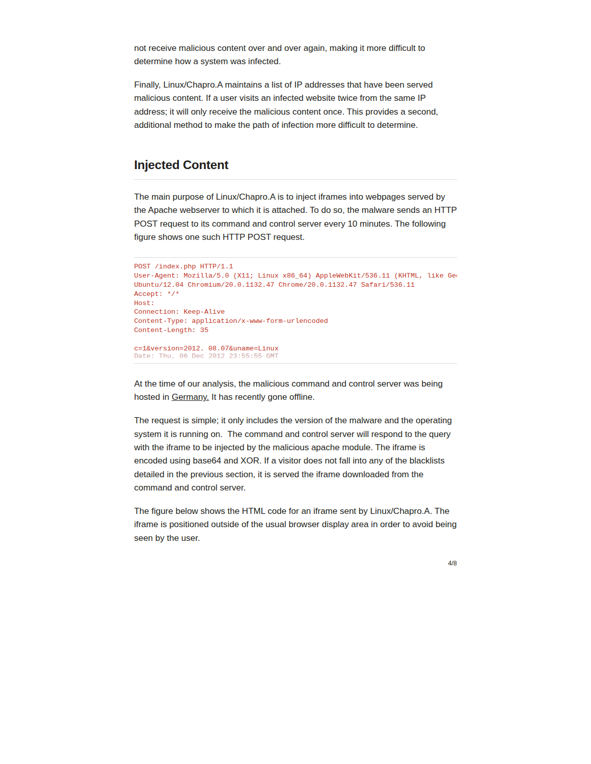not receive malicious content over and over again, making it more difficult to determine how a system was infected.
Finally, Linux/Chapro.A maintains a list of IP addresses that have been served malicious content. If a user visits an infected website twice from the same IP address; it will only receive the malicious content once. This provides a second, additional method to make the path of infection more difficult to determine.
Injected Content
The main purpose of Linux/Chapro.A is to inject iframes into webpages served by the Apache webserver to which it is attached. To do so, the malware sends an HTTP POST request to its command and control server every 10 minutes. The following figure shows one such HTTP POST request.
POST /index.php HTTP/1.1
User-Agent: Mozilla/5.0 (X11; Linux x86_64) AppleWebKit/536.11 (KHTML, like Gecko)
Ubuntu/12.04 Chromium/20.0.1132.47 Chrome/20.0.1132.47 Safari/536.11
Accept: */*
Host:
Connection: Keep-Alive
Content-Type: application/x-www-form-urlencoded
Content-Length: 35

c=1&version=2012. 08.07&uname=Linux
Date: Thu, 06 Dec 2012 23:55:55 GMT
At the time of our analysis, the malicious command and control server was being hosted in Germany. It has recently gone offline.
The request is simple; it only includes the version of the malware and the operating system it is running on. The command and control server will respond to the query with the iframe to be injected by the malicious apache module. The iframe is encoded using base64 and XOR. If a visitor does not fall into any of the blacklists detailed in the previous section, it is served the iframe downloaded from the command and control server.
The figure below shows the HTML code for an iframe sent by Linux/Chapro.A. The iframe is positioned outside of the usual browser display area in order to avoid being seen by the user.
4/8